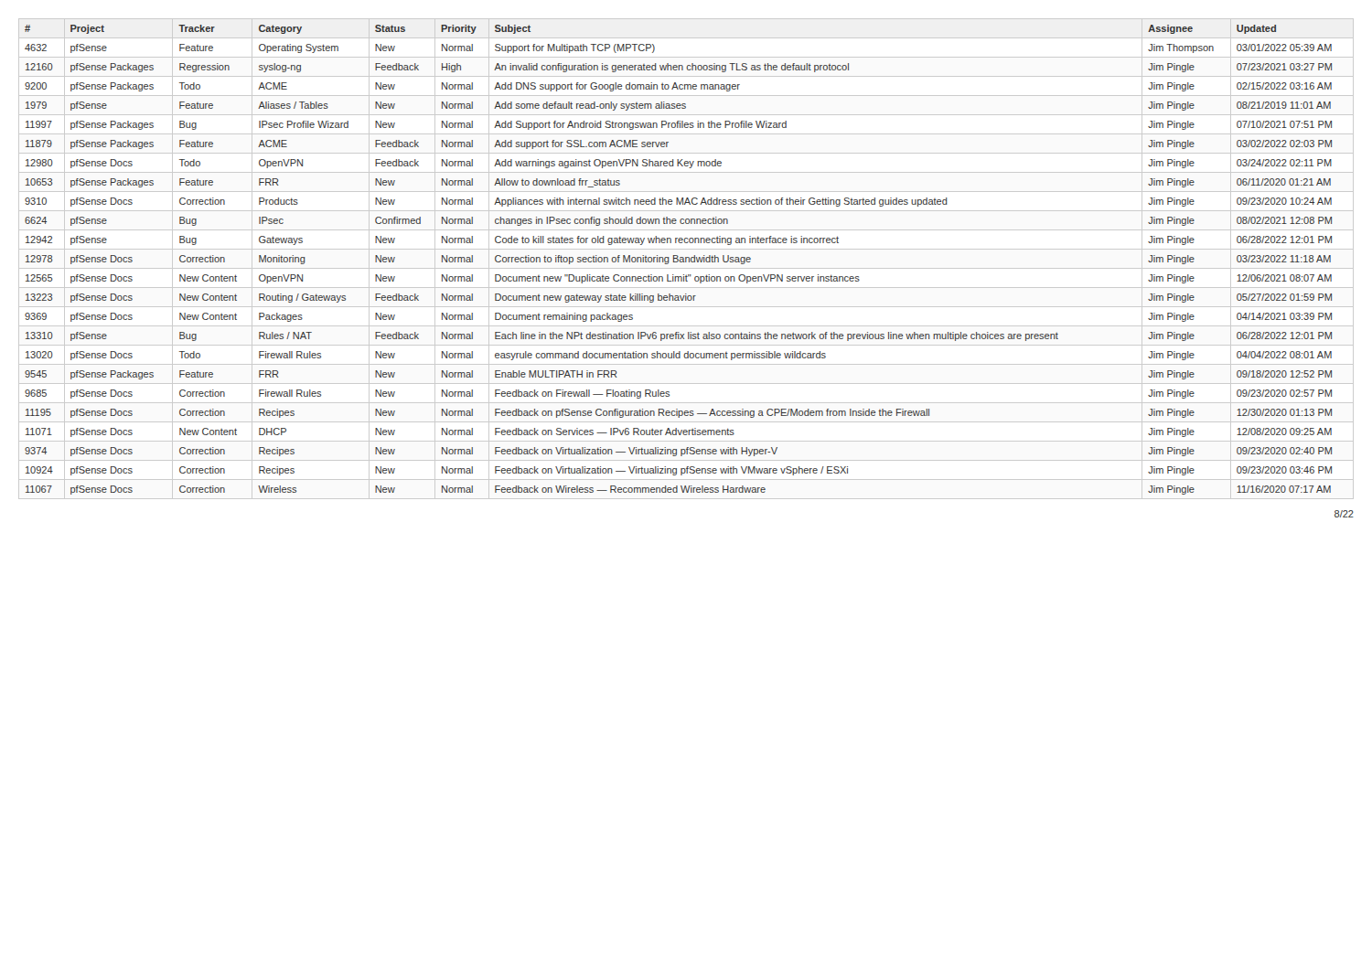Issue list
| # | Project | Tracker | Category | Status | Priority | Subject | Assignee | Updated |
| --- | --- | --- | --- | --- | --- | --- | --- | --- |
| 4632 | pfSense | Feature | Operating System | New | Normal | Support for Multipath TCP (MPTCP) | Jim Thompson | 03/01/2022 05:39 AM |
| 12160 | pfSense Packages | Regression | syslog-ng | Feedback | High | An invalid configuration is generated when choosing TLS as the default protocol | Jim Pingle | 07/23/2021 03:27 PM |
| 9200 | pfSense Packages | Todo | ACME | New | Normal | Add DNS support for Google domain to Acme manager | Jim Pingle | 02/15/2022 03:16 AM |
| 1979 | pfSense | Feature | Aliases / Tables | New | Normal | Add some default read-only system aliases | Jim Pingle | 08/21/2019 11:01 AM |
| 11997 | pfSense Packages | Bug | IPsec Profile Wizard | New | Normal | Add Support for Android Strongswan Profiles in the Profile Wizard | Jim Pingle | 07/10/2021 07:51 PM |
| 11879 | pfSense Packages | Feature | ACME | Feedback | Normal | Add support for SSL.com ACME server | Jim Pingle | 03/02/2022 02:03 PM |
| 12980 | pfSense Docs | Todo | OpenVPN | Feedback | Normal | Add warnings against OpenVPN Shared Key mode | Jim Pingle | 03/24/2022 02:11 PM |
| 10653 | pfSense Packages | Feature | FRR | New | Normal | Allow to download frr_status | Jim Pingle | 06/11/2020 01:21 AM |
| 9310 | pfSense Docs | Correction | Products | New | Normal | Appliances with internal switch need the MAC Address section of their Getting Started guides updated | Jim Pingle | 09/23/2020 10:24 AM |
| 6624 | pfSense | Bug | IPsec | Confirmed | Normal | changes in IPsec config should down the connection | Jim Pingle | 08/02/2021 12:08 PM |
| 12942 | pfSense | Bug | Gateways | New | Normal | Code to kill states for old gateway when reconnecting an interface is incorrect | Jim Pingle | 06/28/2022 12:01 PM |
| 12978 | pfSense Docs | Correction | Monitoring | New | Normal | Correction to iftop section of Monitoring Bandwidth Usage | Jim Pingle | 03/23/2022 11:18 AM |
| 12565 | pfSense Docs | New Content | OpenVPN | New | Normal | Document new "Duplicate Connection Limit" option on OpenVPN server instances | Jim Pingle | 12/06/2021 08:07 AM |
| 13223 | pfSense Docs | New Content | Routing / Gateways | Feedback | Normal | Document new gateway state killing behavior | Jim Pingle | 05/27/2022 01:59 PM |
| 9369 | pfSense Docs | New Content | Packages | New | Normal | Document remaining packages | Jim Pingle | 04/14/2021 03:39 PM |
| 13310 | pfSense | Bug | Rules / NAT | Feedback | Normal | Each line in the NPt destination IPv6 prefix list also contains the network of the previous line when multiple choices are present | Jim Pingle | 06/28/2022 12:01 PM |
| 13020 | pfSense Docs | Todo | Firewall Rules | New | Normal | easyrule command documentation should document permissible wildcards | Jim Pingle | 04/04/2022 08:01 AM |
| 9545 | pfSense Packages | Feature | FRR | New | Normal | Enable MULTIPATH in FRR | Jim Pingle | 09/18/2020 12:52 PM |
| 9685 | pfSense Docs | Correction | Firewall Rules | New | Normal | Feedback on Firewall — Floating Rules | Jim Pingle | 09/23/2020 02:57 PM |
| 11195 | pfSense Docs | Correction | Recipes | New | Normal | Feedback on pfSense Configuration Recipes — Accessing a CPE/Modem from Inside the Firewall | Jim Pingle | 12/30/2020 01:13 PM |
| 11071 | pfSense Docs | New Content | DHCP | New | Normal | Feedback on Services — IPv6 Router Advertisements | Jim Pingle | 12/08/2020 09:25 AM |
| 9374 | pfSense Docs | Correction | Recipes | New | Normal | Feedback on Virtualization — Virtualizing pfSense with Hyper-V | Jim Pingle | 09/23/2020 02:40 PM |
| 10924 | pfSense Docs | Correction | Recipes | New | Normal | Feedback on Virtualization — Virtualizing pfSense with VMware vSphere / ESXi | Jim Pingle | 09/23/2020 03:46 PM |
| 11067 | pfSense Docs | Correction | Wireless | New | Normal | Feedback on Wireless — Recommended Wireless Hardware | Jim Pingle | 11/16/2020 07:17 AM |
8/22